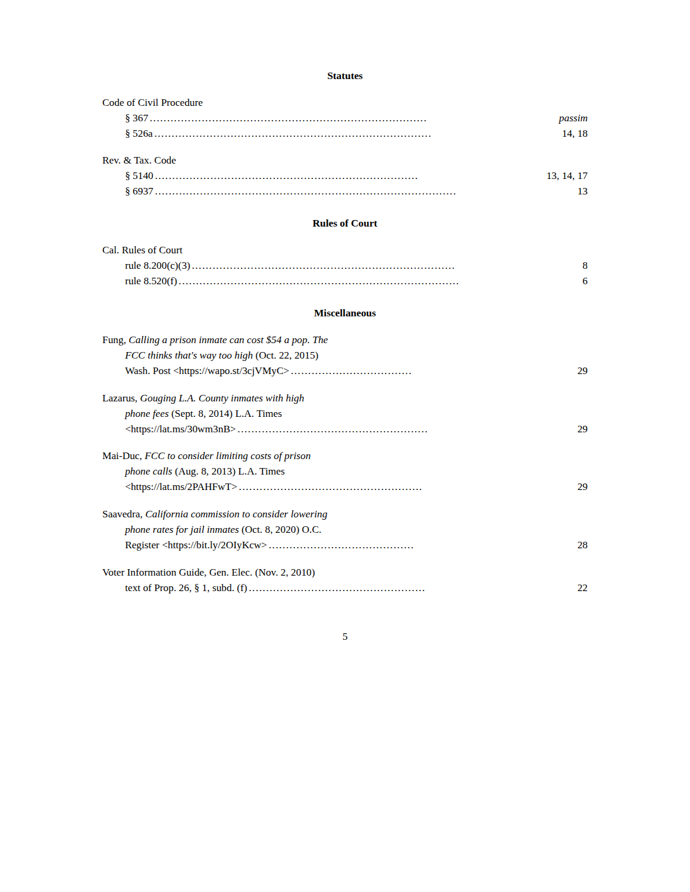Statutes
Code of Civil Procedure
§ 367 ................................................................................ passim
§ 526a ................................................................................ 14, 18
Rev. & Tax. Code
§ 5140 ............................................................................ 13, 14, 17
§ 6937 ....................................................................................... 13
Rules of Court
Cal. Rules of Court
rule 8.200(c)(3) ............................................................................ 8
rule 8.520(f) ................................................................................. 6
Miscellaneous
Fung, Calling a prison inmate can cost $54 a pop. The
FCC thinks that's way too high (Oct. 22, 2015)
Wash. Post <https://wapo.st/3cjVMyC> ................................... 29
Lazarus, Gouging L.A. County inmates with high
phone fees (Sept. 8, 2014) L.A. Times
<https://lat.ms/30wm3nB> ....................................................... 29
Mai-Duc, FCC to consider limiting costs of prison
phone calls (Aug. 8, 2013) L.A. Times
<https://lat.ms/2PAHFwT> ..................................................... 29
Saavedra, California commission to consider lowering
phone rates for jail inmates (Oct. 8, 2020) O.C.
Register <https://bit.ly/2OIyKcw> .......................................... 28
Voter Information Guide, Gen. Elec. (Nov. 2, 2010)
text of Prop. 26, § 1, subd. (f) ................................................... 22
5